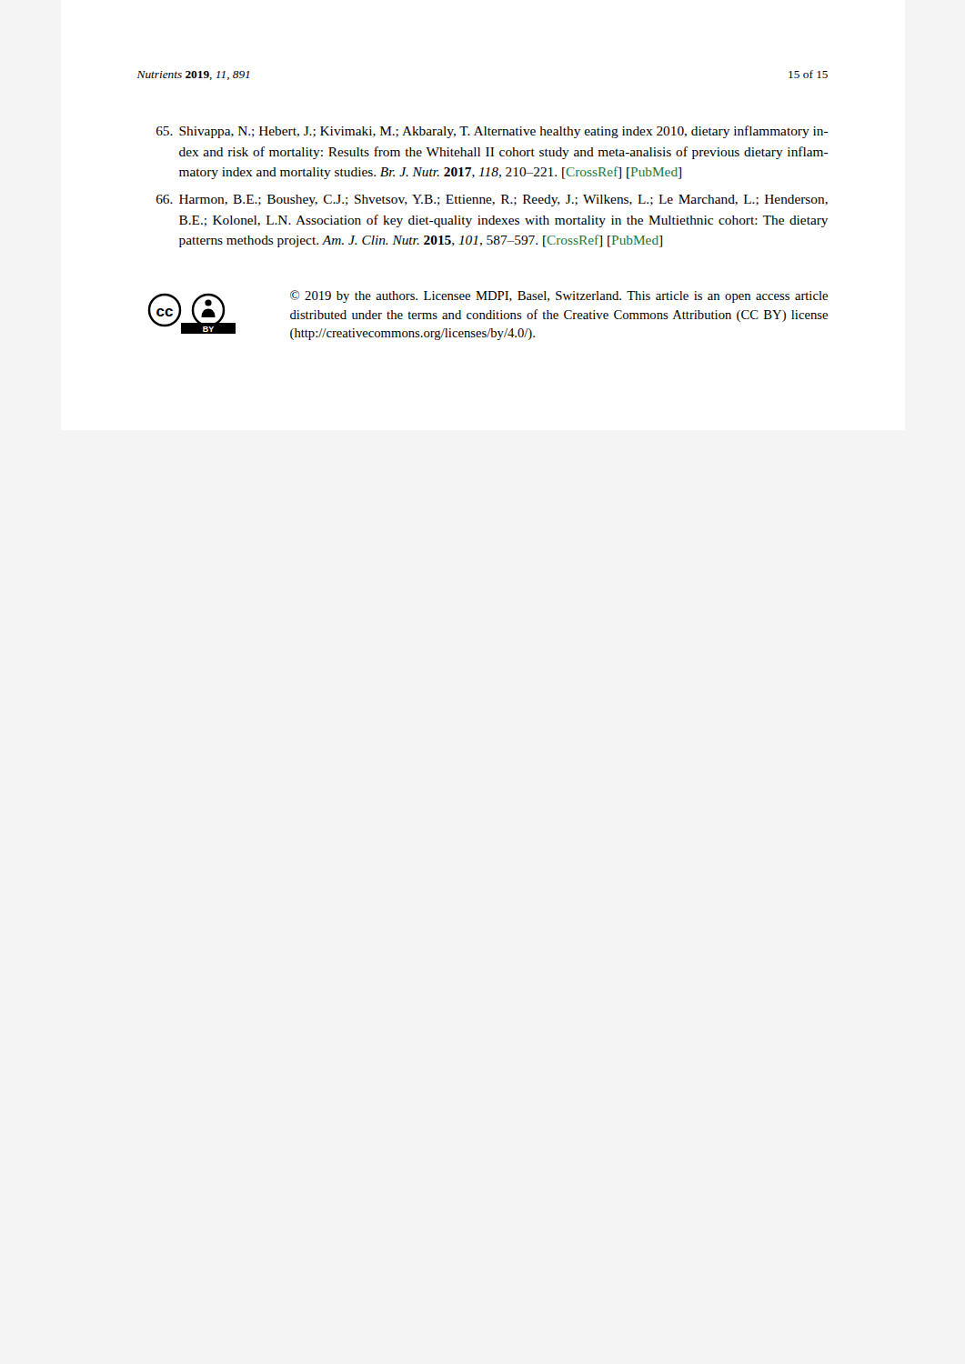Nutrients 2019, 11, 891
15 of 15
65. Shivappa, N.; Hebert, J.; Kivimaki, M.; Akbaraly, T. Alternative healthy eating index 2010, dietary inflammatory index and risk of mortality: Results from the Whitehall II cohort study and meta-analisis of previous dietary inflammatory index and mortality studies. Br. J. Nutr. 2017, 118, 210–221. [CrossRef] [PubMed]
66. Harmon, B.E.; Boushey, C.J.; Shvetsov, Y.B.; Ettienne, R.; Reedy, J.; Wilkens, L.; Le Marchand, L.; Henderson, B.E.; Kolonel, L.N. Association of key diet-quality indexes with mortality in the Multiethnic cohort: The dietary patterns methods project. Am. J. Clin. Nutr. 2015, 101, 587–597. [CrossRef] [PubMed]
cc BY
© 2019 by the authors. Licensee MDPI, Basel, Switzerland. This article is an open access article distributed under the terms and conditions of the Creative Commons Attribution (CC BY) license (http://creativecommons.org/licenses/by/4.0/).